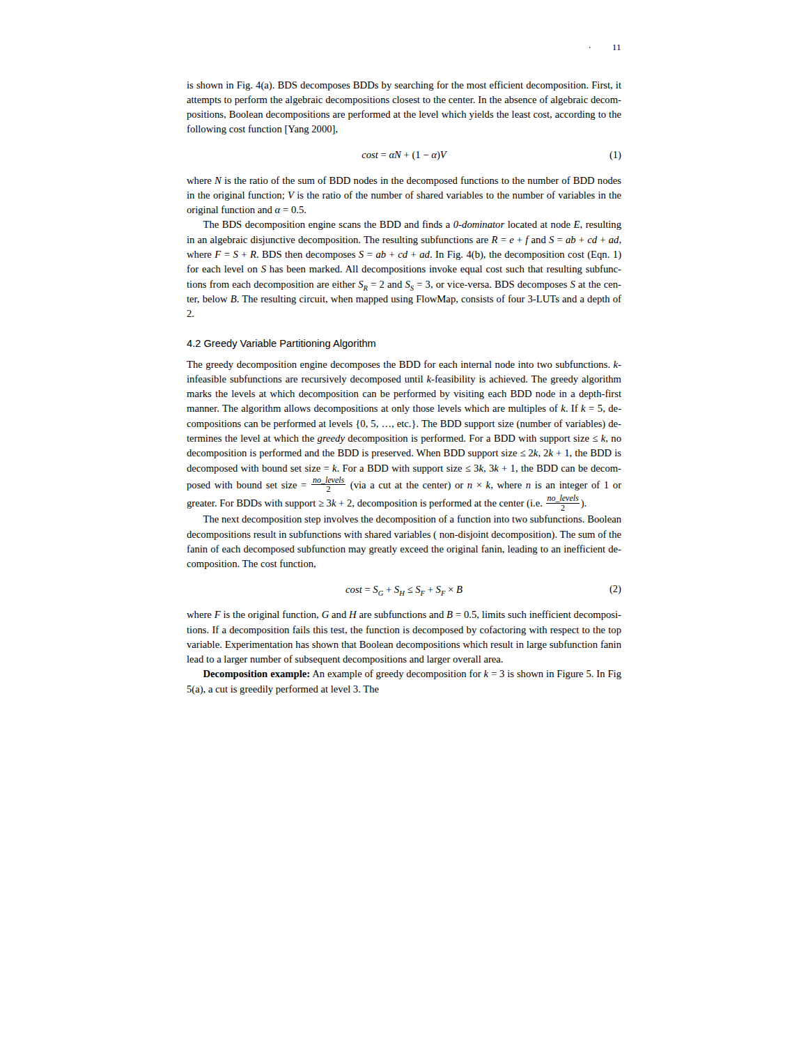·11
is shown in Fig. 4(a). BDS decomposes BDDs by searching for the most efficient decomposition. First, it attempts to perform the algebraic decompositions closest to the center. In the absence of algebraic decompositions, Boolean decompositions are performed at the level which yields the least cost, according to the following cost function [Yang 2000],
cost = αN + (1 − α)V (1)
where N is the ratio of the sum of BDD nodes in the decomposed functions to the number of BDD nodes in the original function; V is the ratio of the number of shared variables to the number of variables in the original function and α = 0.5.
The BDS decomposition engine scans the BDD and finds a 0-dominator located at node E, resulting in an algebraic disjunctive decomposition. The resulting subfunctions are R = e + f and S = ab + cd + ad, where F = S + R. BDS then decomposes S = ab + cd + ad. In Fig. 4(b), the decomposition cost (Eqn. 1) for each level on S has been marked. All decompositions invoke equal cost such that resulting subfunctions from each decomposition are either SR = 2 and SS = 3, or vice-versa. BDS decomposes S at the center, below B. The resulting circuit, when mapped using FlowMap, consists of four 3-LUTs and a depth of 2.
4.2 Greedy Variable Partitioning Algorithm
The greedy decomposition engine decomposes the BDD for each internal node into two subfunctions. k-infeasible subfunctions are recursively decomposed until k-feasibility is achieved. The greedy algorithm marks the levels at which decomposition can be performed by visiting each BDD node in a depth-first manner. The algorithm allows decompositions at only those levels which are multiples of k. If k = 5, decompositions can be performed at levels {0, 5, …, etc.}. The BDD support size (number of variables) determines the level at which the greedy decomposition is performed. For a BDD with support size ≤ k, no decomposition is performed and the BDD is preserved. When BDD support size ≤ 2k, 2k + 1, the BDD is decomposed with bound set size = k. For a BDD with support size ≤ 3k, 3k + 1, the BDD can be decomposed with bound set size = no_levels 2 (via a cut at the center) or n × k, where n is an integer of 1 or greater. For BDDs with support ≥ 3k + 2, decomposition is performed at the center (i.e. no_levels 2).
The next decomposition step involves the decomposition of a function into two subfunctions. Boolean decompositions result in subfunctions with shared variables ( non-disjoint decomposition). The sum of the fanin of each decomposed subfunction may greatly exceed the original fanin, leading to an inefficient decomposition. The cost function,
cost = SG + SH ≤ SF + SF × B (2)
where F is the original function, G and H are subfunctions and B = 0.5, limits such inefficient decompositions. If a decomposition fails this test, the function is decomposed by cofactoring with respect to the top variable. Experimentation has shown that Boolean decompositions which result in large subfunction fanin lead to a larger number of subsequent decompositions and larger overall area.
Decomposition example: An example of greedy decomposition for k = 3 is shown in Figure 5. In Fig 5(a), a cut is greedily performed at level 3. The